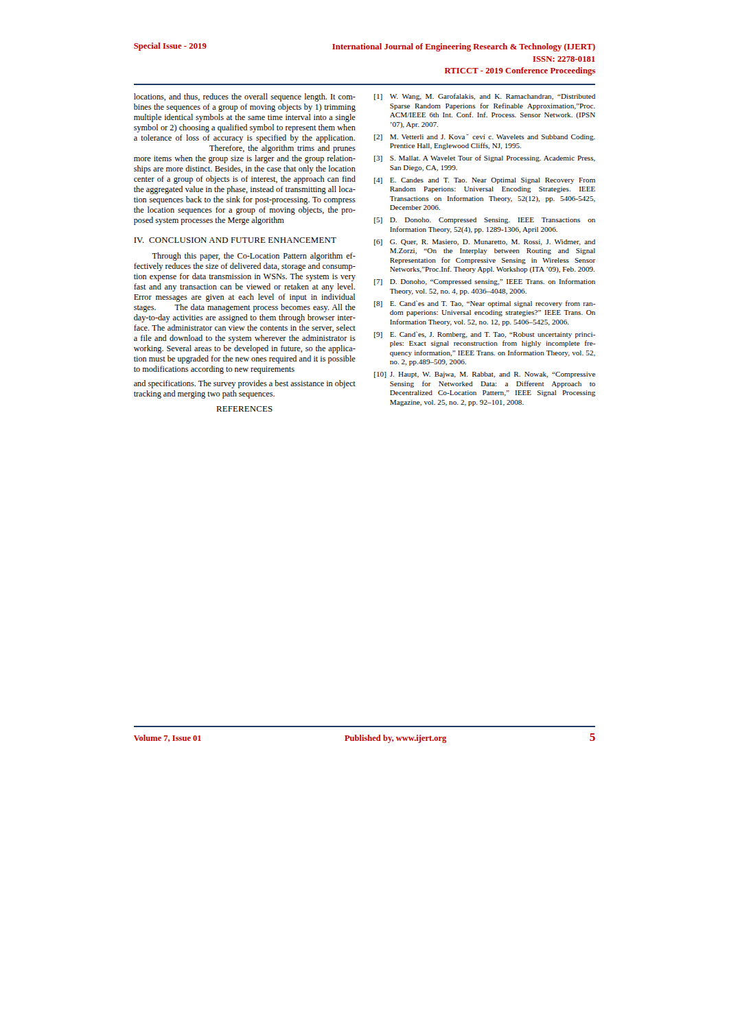Special Issue - 2019
International Journal of Engineering Research & Technology (IJERT)
ISSN: 2278-0181
RTICCT - 2019 Conference Proceedings
locations, and thus, reduces the overall sequence length. It combines the sequences of a group of moving objects by 1) trimming multiple identical symbols at the same time interval into a single symbol or 2) choosing a qualified symbol to represent them when a tolerance of loss of accuracy is specified by the application. Therefore, the algorithm trims and prunes more items when the group size is larger and the group relationships are more distinct. Besides, in the case that only the location center of a group of objects is of interest, the approach can find the aggregated value in the phase, instead of transmitting all location sequences back to the sink for post-processing. To compress the location sequences for a group of moving objects, the proposed system processes the Merge algorithm
IV. CONCLUSION AND FUTURE ENHANCEMENT
Through this paper, the Co-Location Pattern algorithm effectively reduces the size of delivered data, storage and consumption expense for data transmission in WSNs. The system is very fast and any transaction can be viewed or retaken at any level. Error messages are given at each level of input in individual stages. The data management process becomes easy. All the day-to-day activities are assigned to them through browser interface. The administrator can view the contents in the server, select a file and download to the system wherever the administrator is working. Several areas to be developed in future, so the application must be upgraded for the new ones required and it is possible to modifications according to new requirements
and specifications. The survey provides a best assistance in object tracking and merging two path sequences.
REFERENCES
[1] W. Wang, M. Garofalakis, and K. Ramachandran, “Distributed Sparse Random Paperions for Refinable Approximation,”Proc. ACM/IEEE 6th Int. Conf. Inf. Process. Sensor Network. (IPSN ’07), Apr. 2007.
[2] M. Vetterli and J. Kovaˇ ceví c. Wavelets and Subband Coding. Prentice Hall, Englewood Cliffs, NJ, 1995.
[3] S. Mallat. A Wavelet Tour of Signal Processing. Academic Press, San Diego, CA, 1999.
[4] E. Candes and T. Tao. Near Optimal Signal Recovery From Random Paperions: Universal Encoding Strategies. IEEE Transactions on Information Theory, 52(12), pp. 5406-5425, December 2006.
[5] D. Donoho. Compressed Sensing. IEEE Transactions on Information Theory, 52(4), pp. 1289-1306, April 2006.
[6] G. Quer, R. Masiero, D. Munaretto, M. Rossi, J. Widmer, and M.Zorzi, “On the Interplay between Routing and Signal Representation for Compressive Sensing in Wireless Sensor Networks,”Proc.Inf. Theory Appl. Workshop (ITA ’09), Feb. 2009.
[7] D. Donoho, “Compressed sensing,” IEEE Trans. on Information Theory, vol. 52, no. 4, pp. 4036–4048, 2006.
[8] E. Cand`es and T. Tao, “Near optimal signal recovery from random paperions: Universal encoding strategies?” IEEE Trans. On Information Theory, vol. 52, no. 12, pp. 5406–5425, 2006.
[9] E. Cand`es, J. Romberg, and T. Tao, “Robust uncertainty principles: Exact signal reconstruction from highly incomplete frequency information,” IEEE Trans. on Information Theory, vol. 52, no. 2, pp.489–509, 2006.
[10] J. Haupt, W. Bajwa, M. Rabbat, and R. Nowak, “Compressive Sensing for Networked Data: a Different Approach to Decentralized Co-Location Pattern,” IEEE Signal Processing Magazine, vol. 25, no. 2, pp. 92–101, 2008.
Volume 7, Issue 01
Published by, www.ijert.org
5